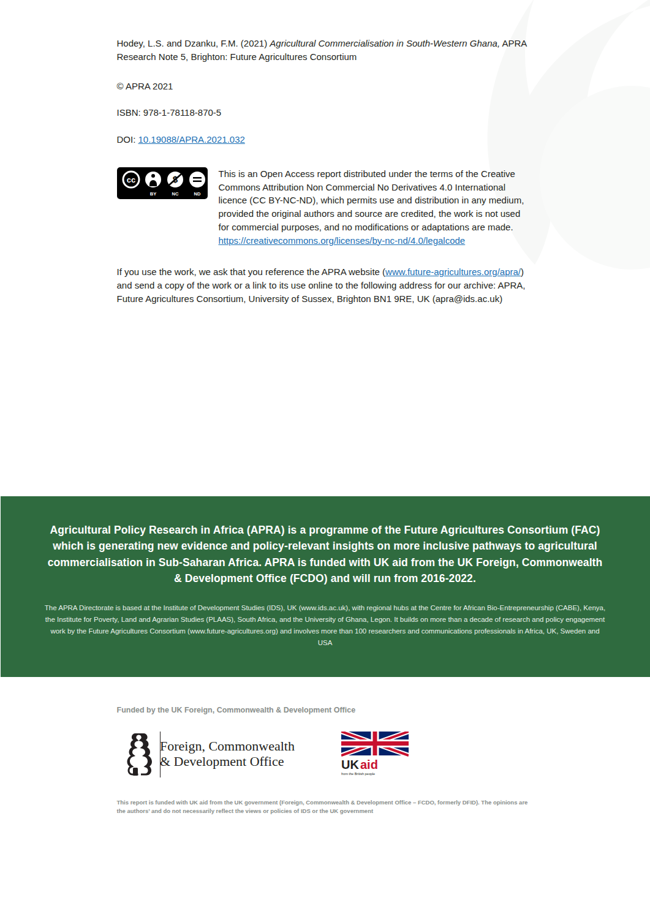Hodey, L.S. and Dzanku, F.M. (2021) Agricultural Commercialisation in South-Western Ghana, APRA Research Note 5, Brighton: Future Agricultures Consortium
© APRA 2021
ISBN: 978-1-78118-870-5
DOI: 10.19088/APRA.2021.032
cc $ BY NC ND
This is an Open Access report distributed under the terms of the Creative Commons Attribution Non Commercial No Derivatives 4.0 International licence (CC BY-NC-ND), which permits use and distribution in any medium, provided the original authors and source are credited, the work is not used for commercial purposes, and no modifications or adaptations are made.
https://creativecommons.org/licenses/by-nc-nd/4.0/legalcode
If you use the work, we ask that you reference the APRA website (www.future-agricultures.org/apra/) and send a copy of the work or a link to its use online to the following address for our archive: APRA, Future Agricultures Consortium, University of Sussex, Brighton BN1 9RE, UK (apra@ids.ac.uk)
Agricultural Policy Research in Africa (APRA) is a programme of the Future Agricultures Consortium (FAC) which is generating new evidence and policy-relevant insights on more inclusive pathways to agricultural commercialisation in Sub-Saharan Africa. APRA is funded with UK aid from the UK Foreign, Commonwealth & Development Office (FCDO) and will run from 2016-2022.
The APRA Directorate is based at the Institute of Development Studies (IDS), UK (www.ids.ac.uk), with regional hubs at the Centre for African Bio-Entrepreneurship (CABE), Kenya, the Institute for Poverty, Land and Agrarian Studies (PLAAS), South Africa, and the University of Ghana, Legon. It builds on more than a decade of research and policy engagement work by the Future Agricultures Consortium (www.future-agricultures.org) and involves more than 100 researchers and communications professionals in Africa, UK, Sweden and USA
Funded by the UK Foreign, Commonwealth & Development Office
Foreign, Commonwealth & Development Office
UK aid from the British people
This report is funded with UK aid from the UK government (Foreign, Commonwealth & Development Office – FCDO, formerly DFID). The opinions are the authors’ and do not necessarily reflect the views or policies of IDS or the UK government